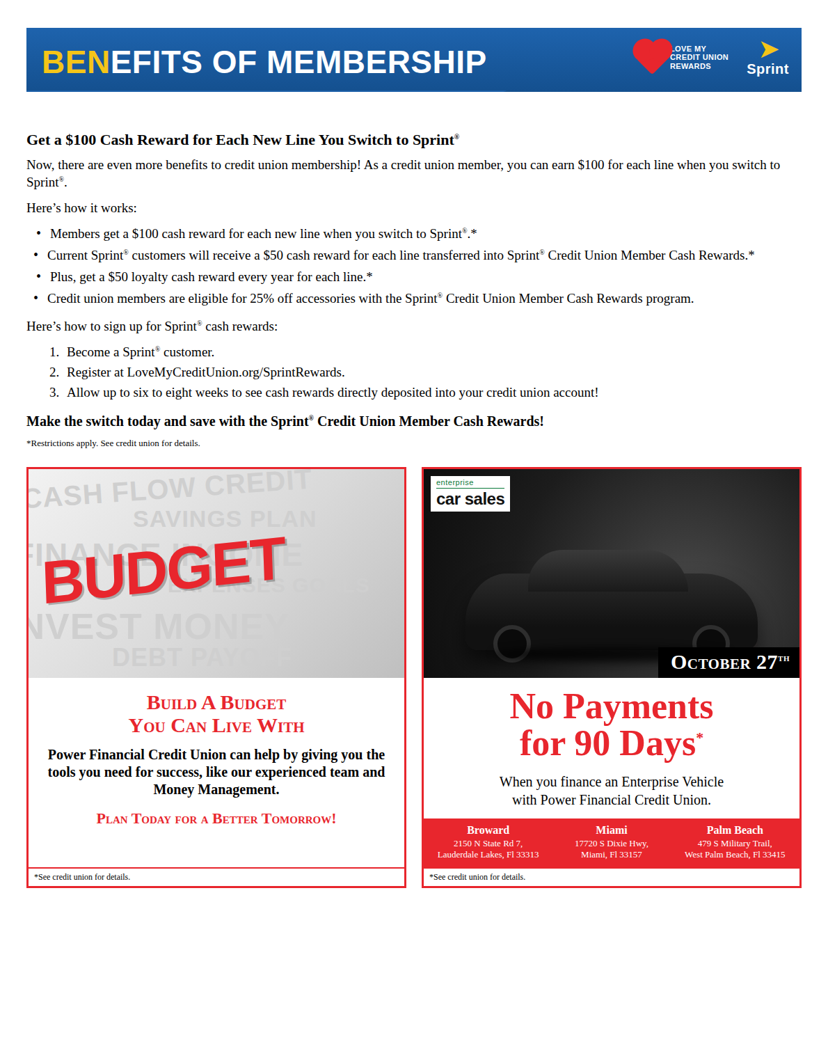BENEFITS OF MEMBERSHIP
LOVE MY
CREDIT UNION
REWARDS
➤
Sprint
Get a $100 Cash Reward for Each New Line You Switch to Sprint®
Now, there are even more benefits to credit union membership! As a credit union member, you can earn $100 for each line when you switch to Sprint®.
Here’s how it works:
Members get a $100 cash reward for each new line when you switch to Sprint®.*
Current Sprint® customers will receive a $50 cash reward for each line transferred into Sprint® Credit Union Member Cash Rewards.*
Plus, get a $50 loyalty cash reward every year for each line.*
Credit union members are eligible for 25% off accessories with the Sprint® Credit Union Member Cash Rewards program.
Here’s how to sign up for Sprint® cash rewards:
Become a Sprint® customer.
Register at LoveMyCreditUnion.org/SprintRewards.
Allow up to six to eight weeks to see cash rewards directly deposited into your credit union account!
Make the switch today and save with the Sprint® Credit Union Member Cash Rewards!
*Restrictions apply. See credit union for details.
Cash Flow Credit
Savings Plan
Finance Income
Expenses Goals
Invest Money
Debt Payoff
BUDGET
Build A Budget
You Can Live With
Power Financial Credit Union can help by giving you the tools you need for success, like our experienced team and Money Management.
Plan Today for a Better Tomorrow!
*See credit union for details.
enterprise
car sales
October 27th
No Payments
for 90 Days*
When you finance an Enterprise Vehicle
with Power Financial Credit Union.
Broward
2150 N State Rd 7,
Lauderdale Lakes, Fl 33313
Miami
17720 S Dixie Hwy,
Miami, Fl 33157
Palm Beach
479 S Military Trail,
West Palm Beach, Fl 33415
*See credit union for details.